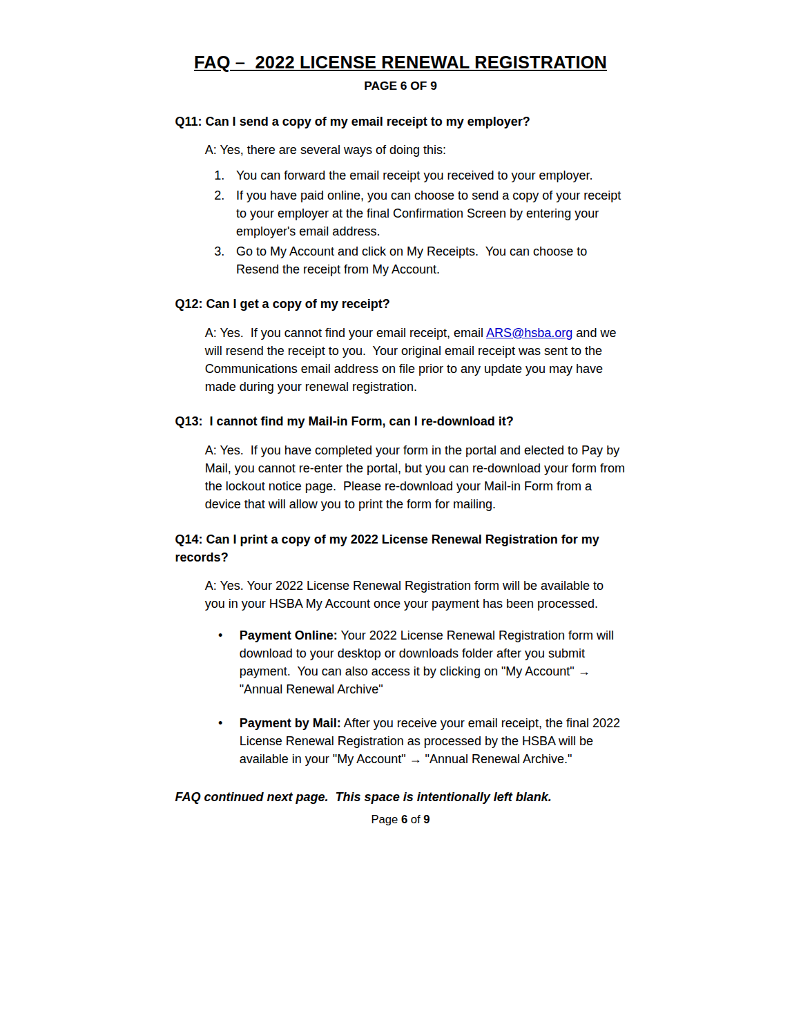FAQ – 2022 LICENSE RENEWAL REGISTRATION
PAGE 6 OF 9
Q11: Can I send a copy of my email receipt to my employer?
A: Yes, there are several ways of doing this:
You can forward the email receipt you received to your employer.
If you have paid online, you can choose to send a copy of your receipt to your employer at the final Confirmation Screen by entering your employer's email address.
Go to My Account and click on My Receipts. You can choose to Resend the receipt from My Account.
Q12: Can I get a copy of my receipt?
A: Yes. If you cannot find your email receipt, email ARS@hsba.org and we will resend the receipt to you. Your original email receipt was sent to the Communications email address on file prior to any update you may have made during your renewal registration.
Q13: I cannot find my Mail-in Form, can I re-download it?
A: Yes. If you have completed your form in the portal and elected to Pay by Mail, you cannot re-enter the portal, but you can re-download your form from the lockout notice page. Please re-download your Mail-in Form from a device that will allow you to print the form for mailing.
Q14: Can I print a copy of my 2022 License Renewal Registration for my records?
A: Yes. Your 2022 License Renewal Registration form will be available to you in your HSBA My Account once your payment has been processed.
Payment Online: Your 2022 License Renewal Registration form will download to your desktop or downloads folder after you submit payment. You can also access it by clicking on "My Account" → "Annual Renewal Archive"
Payment by Mail: After you receive your email receipt, the final 2022 License Renewal Registration as processed by the HSBA will be available in your "My Account" → "Annual Renewal Archive."
FAQ continued next page. This space is intentionally left blank.
Page 6 of 9